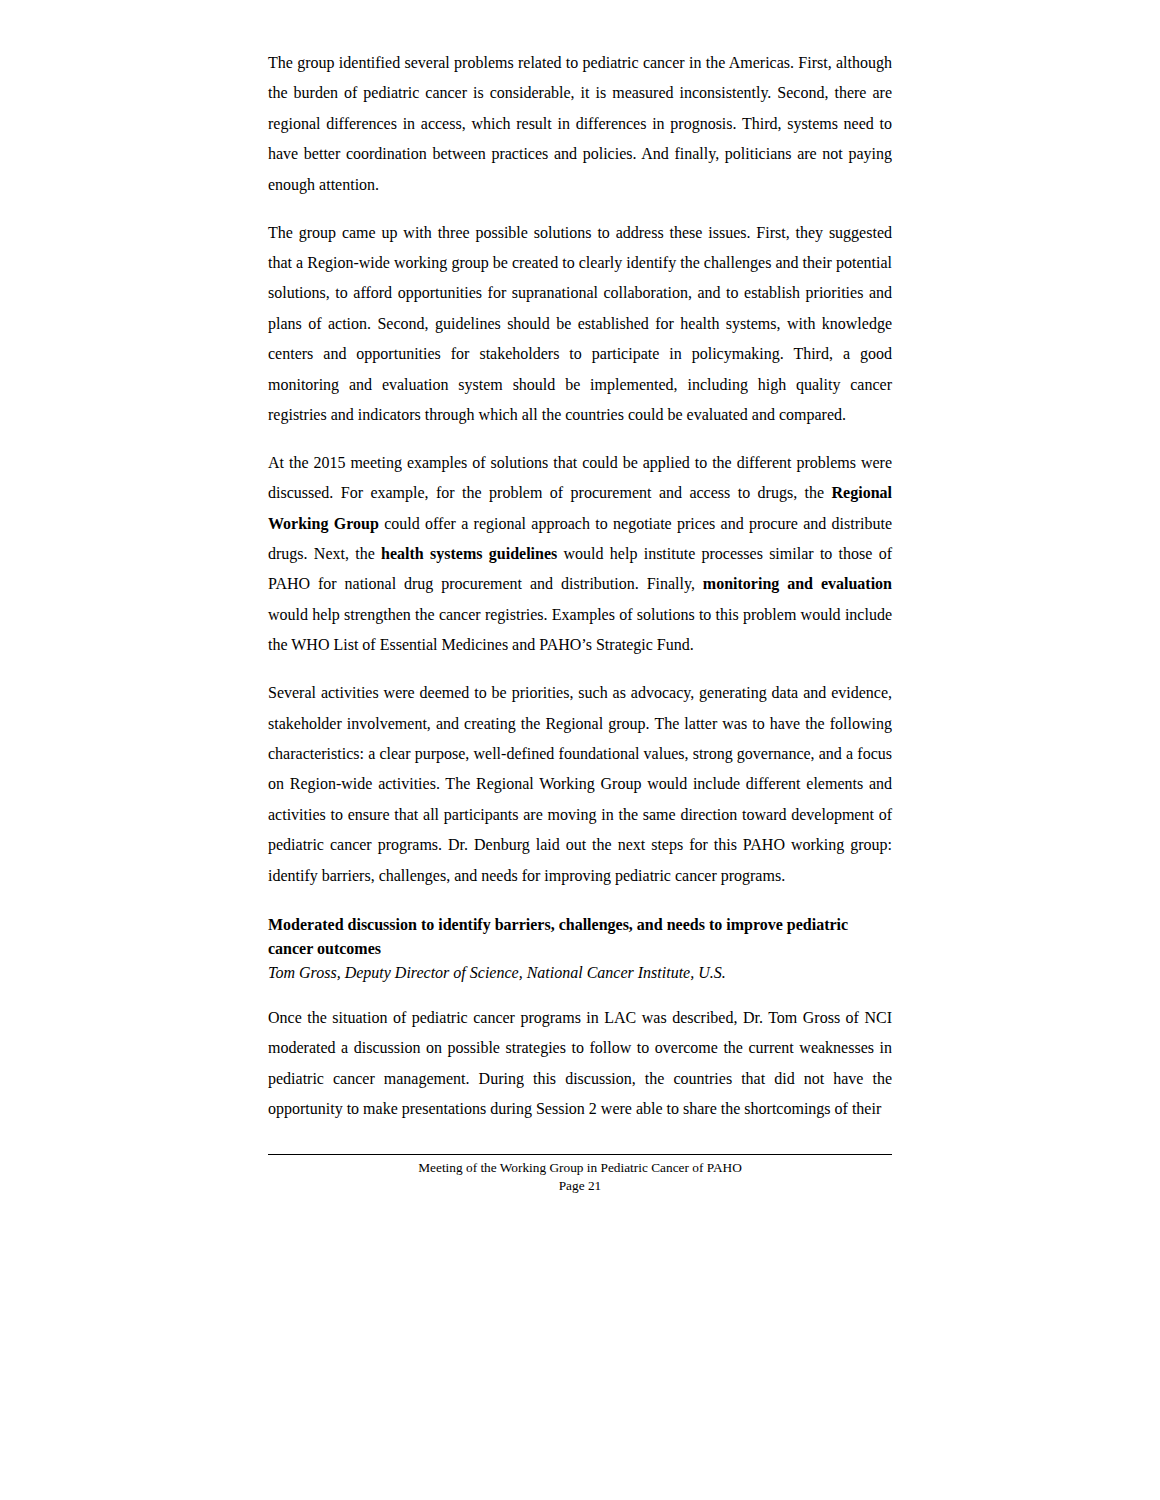The group identified several problems related to pediatric cancer in the Americas. First, although the burden of pediatric cancer is considerable, it is measured inconsistently. Second, there are regional differences in access, which result in differences in prognosis. Third, systems need to have better coordination between practices and policies. And finally, politicians are not paying enough attention.
The group came up with three possible solutions to address these issues. First, they suggested that a Region-wide working group be created to clearly identify the challenges and their potential solutions, to afford opportunities for supranational collaboration, and to establish priorities and plans of action. Second, guidelines should be established for health systems, with knowledge centers and opportunities for stakeholders to participate in policymaking. Third, a good monitoring and evaluation system should be implemented, including high quality cancer registries and indicators through which all the countries could be evaluated and compared.
At the 2015 meeting examples of solutions that could be applied to the different problems were discussed. For example, for the problem of procurement and access to drugs, the Regional Working Group could offer a regional approach to negotiate prices and procure and distribute drugs. Next, the health systems guidelines would help institute processes similar to those of PAHO for national drug procurement and distribution. Finally, monitoring and evaluation would help strengthen the cancer registries. Examples of solutions to this problem would include the WHO List of Essential Medicines and PAHO’s Strategic Fund.
Several activities were deemed to be priorities, such as advocacy, generating data and evidence, stakeholder involvement, and creating the Regional group. The latter was to have the following characteristics: a clear purpose, well-defined foundational values, strong governance, and a focus on Region-wide activities. The Regional Working Group would include different elements and activities to ensure that all participants are moving in the same direction toward development of pediatric cancer programs. Dr. Denburg laid out the next steps for this PAHO working group: identify barriers, challenges, and needs for improving pediatric cancer programs.
Moderated discussion to identify barriers, challenges, and needs to improve pediatric cancer outcomes
Tom Gross, Deputy Director of Science, National Cancer Institute, U.S.
Once the situation of pediatric cancer programs in LAC was described, Dr. Tom Gross of NCI moderated a discussion on possible strategies to follow to overcome the current weaknesses in pediatric cancer management. During this discussion, the countries that did not have the opportunity to make presentations during Session 2 were able to share the shortcomings of their
Meeting of the Working Group in Pediatric Cancer of PAHO
Page 21